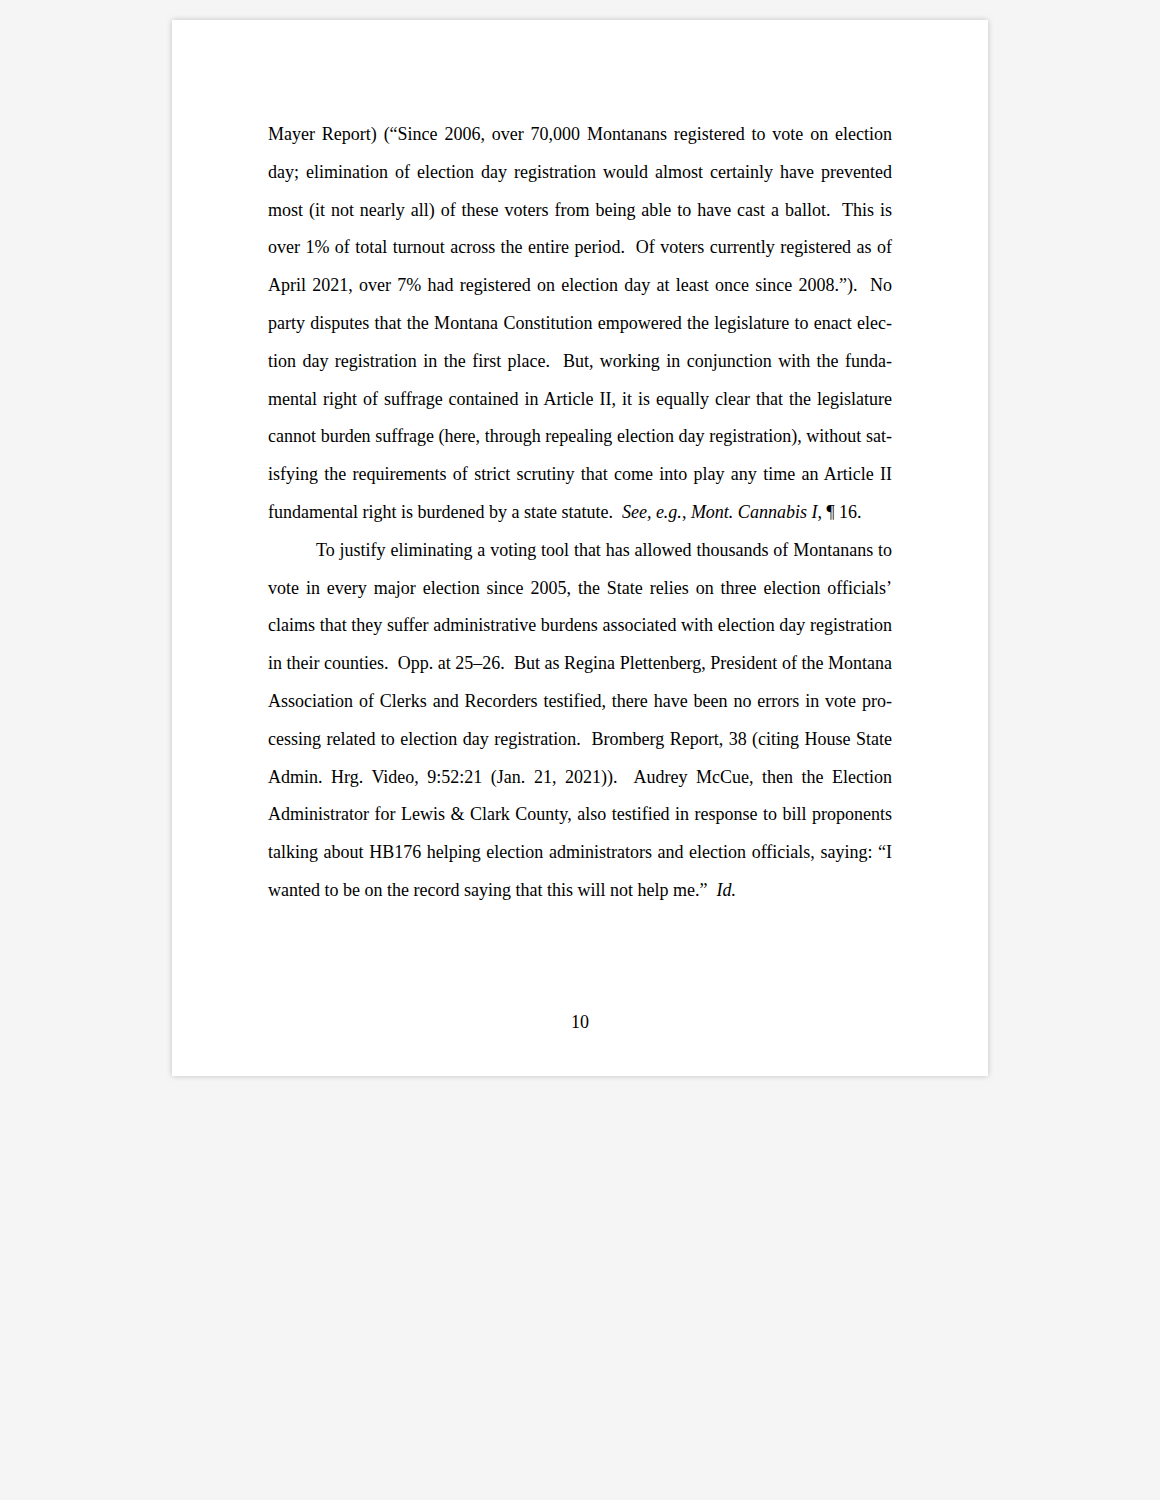Mayer Report) (“Since 2006, over 70,000 Montanans registered to vote on election day; elimination of election day registration would almost certainly have prevented most (it not nearly all) of these voters from being able to have cast a ballot. This is over 1% of total turnout across the entire period. Of voters currently registered as of April 2021, over 7% had registered on election day at least once since 2008.”). No party disputes that the Montana Constitution empowered the legislature to enact election day registration in the first place. But, working in conjunction with the fundamental right of suffrage contained in Article II, it is equally clear that the legislature cannot burden suffrage (here, through repealing election day registration), without satisfying the requirements of strict scrutiny that come into play any time an Article II fundamental right is burdened by a state statute. See, e.g., Mont. Cannabis I, ¶ 16.
To justify eliminating a voting tool that has allowed thousands of Montanans to vote in every major election since 2005, the State relies on three election officials’ claims that they suffer administrative burdens associated with election day registration in their counties. Opp. at 25–26. But as Regina Plettenberg, President of the Montana Association of Clerks and Recorders testified, there have been no errors in vote processing related to election day registration. Bromberg Report, 38 (citing House State Admin. Hrg. Video, 9:52:21 (Jan. 21, 2021)). Audrey McCue, then the Election Administrator for Lewis & Clark County, also testified in response to bill proponents talking about HB176 helping election administrators and election officials, saying: “I wanted to be on the record saying that this will not help me.” Id.
10